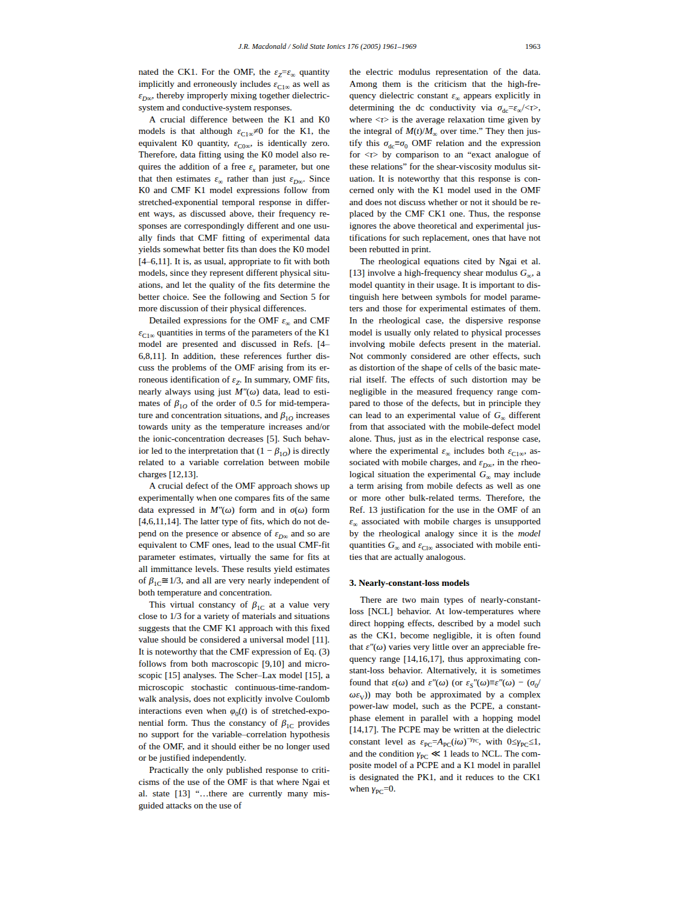J.R. Macdonald / Solid State Ionics 176 (2005) 1961–1969 1963
nated the CK1. For the OMF, the εZ=ε∞ quantity implicitly and erroneously includes εC1∞ as well as εD∞, thereby improperly mixing together dielectric-system and conductive-system responses.
A crucial difference between the K1 and K0 models is that although εC1∞≠0 for the K1, the equivalent K0 quantity, εC0∞, is identically zero. Therefore, data fitting using the K0 model also requires the addition of a free εx parameter, but one that then estimates ε∞ rather than just εD∞. Since K0 and CMF K1 model expressions follow from stretched-exponential temporal response in different ways, as discussed above, their frequency responses are correspondingly different and one usually finds that CMF fitting of experimental data yields somewhat better fits than does the K0 model [4–6,11]. It is, as usual, appropriate to fit with both models, since they represent different physical situations, and let the quality of the fits determine the better choice. See the following and Section 5 for more discussion of their physical differences.
Detailed expressions for the OMF ε∞ and CMF εC1∞ quantities in terms of the parameters of the K1 model are presented and discussed in Refs. [4–6,8,11]. In addition, these references further discuss the problems of the OMF arising from its erroneous identification of εZ. In summary, OMF fits, nearly always using just M″(ω) data, lead to estimates of β1O of the order of 0.5 for mid-temperature and concentration situations, and β1O increases towards unity as the temperature increases and/or the ionic-concentration decreases [5]. Such behavior led to the interpretation that (1 − β1O) is directly related to a variable correlation between mobile charges [12,13].
A crucial defect of the OMF approach shows up experimentally when one compares fits of the same data expressed in M″(ω) form and in σ(ω) form [4,6,11,14]. The latter type of fits, which do not depend on the presence or absence of εD∞ and so are equivalent to CMF ones, lead to the usual CMF-fit parameter estimates, virtually the same for fits at all immittance levels. These results yield estimates of β1C≅1/3, and all are very nearly independent of both temperature and concentration.
This virtual constancy of β1C at a value very close to 1/3 for a variety of materials and situations suggests that the CMF K1 approach with this fixed value should be considered a universal model [11]. It is noteworthy that the CMF expression of Eq. (3) follows from both macroscopic [9,10] and microscopic [15] analyses. The Scher–Lax model [15], a microscopic stochastic continuous-time-random-walk analysis, does not explicitly involve Coulomb interactions even when φ0(t) is of stretched-exponential form. Thus the constancy of β1C provides no support for the variable–correlation hypothesis of the OMF, and it should either be no longer used or be justified independently.
Practically the only published response to criticisms of the use of the OMF is that where Ngai et al. state [13] “…there are currently many misguided attacks on the use of
the electric modulus representation of the data. Among them is the criticism that the high-frequency dielectric constant ε∞ appears explicitly in determining the dc conductivity via σdc=ε∞/<τ>, where <τ> is the average relaxation time given by the integral of M(t)/M∞ over time.” They then justify this σdc≡σ0 OMF relation and the expression for <τ> by comparison to an “exact analogue of these relations” for the shear-viscosity modulus situation. It is noteworthy that this response is concerned only with the K1 model used in the OMF and does not discuss whether or not it should be replaced by the CMF CK1 one. Thus, the response ignores the above theoretical and experimental justifications for such replacement, ones that have not been rebutted in print.
The rheological equations cited by Ngai et al. [13] involve a high-frequency shear modulus G∞, a model quantity in their usage. It is important to distinguish here between symbols for model parameters and those for experimental estimates of them. In the rheological case, the dispersive response model is usually only related to physical processes involving mobile defects present in the material. Not commonly considered are other effects, such as distortion of the shape of cells of the basic material itself. The effects of such distortion may be negligible in the measured frequency range compared to those of the defects, but in principle they can lead to an experimental value of G∞ different from that associated with the mobile-defect model alone. Thus, just as in the electrical response case, where the experimental ε∞ includes both εC1∞, associated with mobile charges, and εD∞, in the rheological situation the experimental G∞ may include a term arising from mobile defects as well as one or more other bulk-related terms. Therefore, the Ref. 13 justification for the use in the OMF of an ε∞ associated with mobile charges is unsupported by the rheological analogy since it is the model quantities G∞ and εCl∞ associated with mobile entities that are actually analogous.
3. Nearly-constant-loss models
There are two main types of nearly-constant-loss [NCL] behavior. At low-temperatures where direct hopping effects, described by a model such as the CK1, become negligible, it is often found that ε″(ω) varies very little over an appreciable frequency range [14,16,17], thus approximating constant-loss behavior. Alternatively, it is sometimes found that ε(ω) and ε″(ω) (or εS″(ω)≡ε″(ω) − (σ0/ωεV)) may both be approximated by a complex power-law model, such as the PCPE, a constant-phase element in parallel with a hopping model [14,17]. The PCPE may be written at the dielectric constant level as εPC=APC(iω)−γPC, with 0≤γPC≤1, and the condition γPC ≪ 1 leads to NCL. The composite model of a PCPE and a K1 model in parallel is designated the PK1, and it reduces to the CK1 when γPC=0.